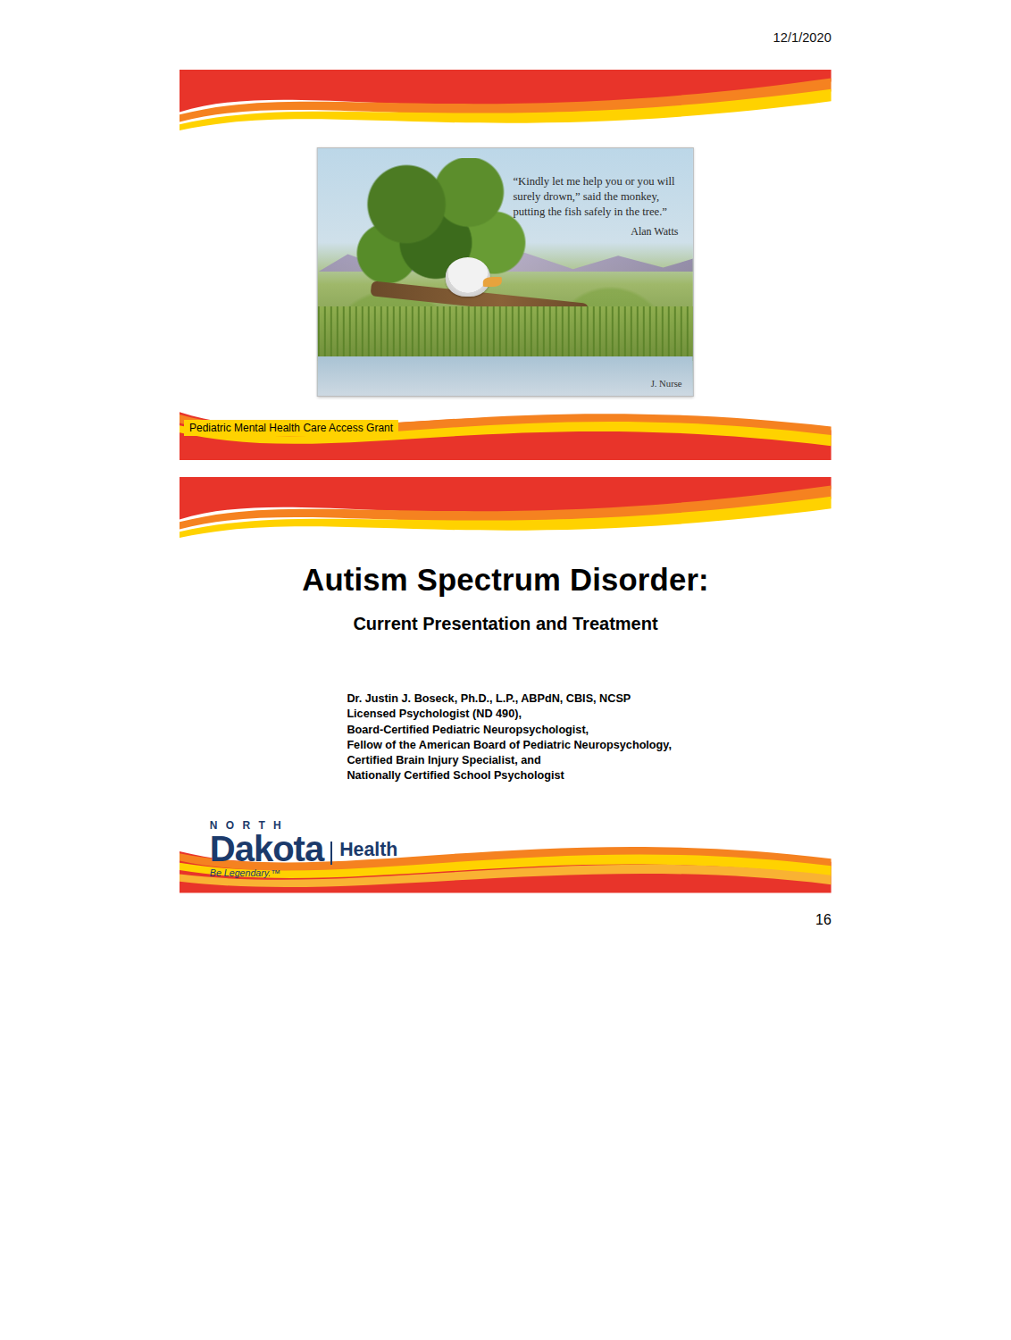12/1/2020
“Kindly let me help you or you will surely drown,” said the monkey, putting the fish safely in the tree.” Alan Watts
J. Nurse
Pediatric Mental Health Care Access Grant
Autism Spectrum Disorder:
Current Presentation and Treatment
Dr. Justin J. Boseck, Ph.D., L.P., ABPdN, CBIS, NCSP
Licensed Psychologist (ND 490),
Board-Certified Pediatric Neuropsychologist,
Fellow of the American Board of Pediatric Neuropsychology,
Certified Brain Injury Specialist, and
Nationally Certified School Psychologist
N O R T H
Dakota Health
Be Legendary.™
16